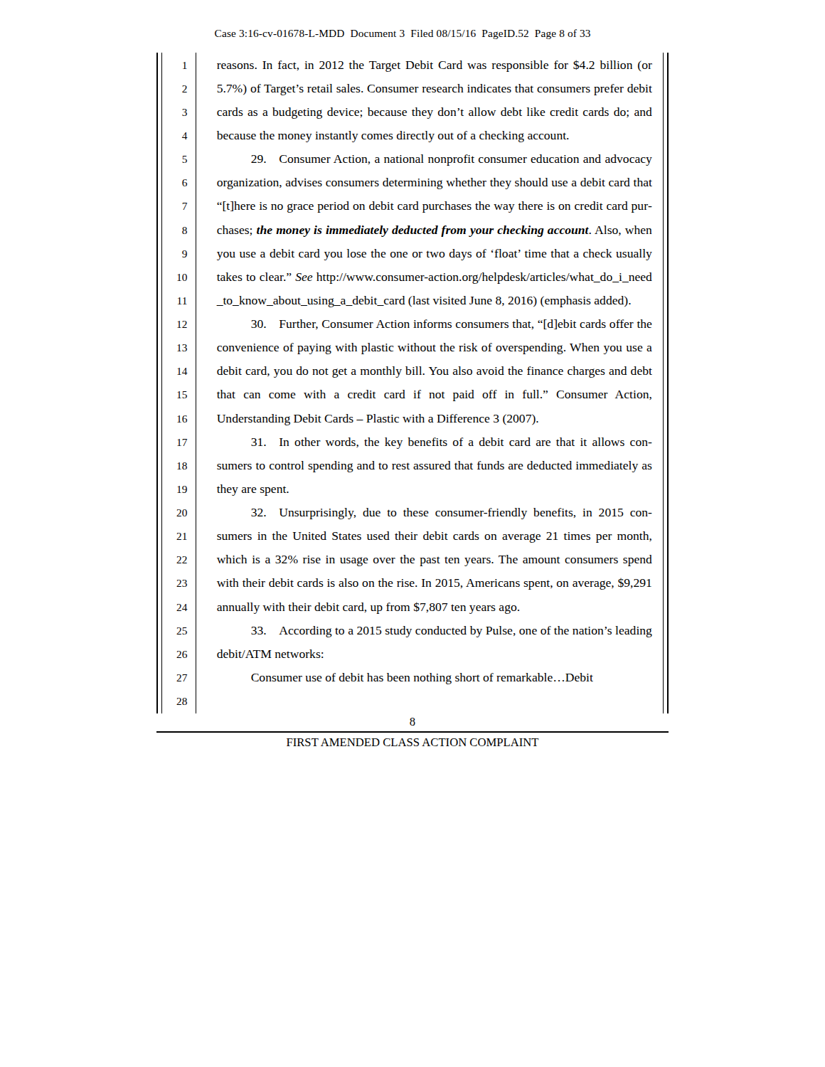Case 3:16-cv-01678-L-MDD Document 3 Filed 08/15/16 PageID.52 Page 8 of 33
| 1 2 3 4 5 6 7 8 9 10 11 12 13 14 15 16 17 18 19 20 21 22 23 24 25 26 27 28 | reasons. In fact, in 2012 the Target Debit Card was responsible for $4.2 billion (or 5.7%) of Target’s retail sales. Consumer research indicates that consumers prefer debit cards as a budgeting device; because they don’t allow debt like credit cards do; and because the money instantly comes directly out of a checking account. 29. Consumer Action, a national nonprofit consumer education and advocacy organization, advises consumers determining whether they should use a debit card that “[t]here is no grace period on debit card purchases the way there is on credit card purchases; the money is immediately deducted from your checking account . Also, when you use a debit card you lose the one or two days of ‘float’ time that a check usually takes to clear.” See http://www.consumer-action.org/helpdesk/articles/what_do_i_need_to_know_about_using_a_debit_card (last visited June 8, 2016) (emphasis added). 30. Further, Consumer Action informs consumers that, “[d]ebit cards offer the convenience of paying with plastic without the risk of overspending. When you use a debit card, you do not get a monthly bill. You also avoid the finance charges and debt that can come with a credit card if not paid off in full.” Consumer Action, Understanding Debit Cards – Plastic with a Difference 3 (2007). 31. In other words, the key benefits of a debit card are that it allows consumers to control spending and to rest assured that funds are deducted immediately as they are spent. 32. Unsurprisingly, due to these consumer-friendly benefits, in 2015 consumers in the United States used their debit cards on average 21 times per month, which is a 32% rise in usage over the past ten years. The amount consumers spend with their debit cards is also on the rise. In 2015, Americans spent, on average, $9,291 annually with their debit card, up from $7,807 ten years ago. 33. According to a 2015 study conducted by Pulse, one of the nation’s leading debit/ATM networks: Consumer use of debit has been nothing short of remarkable…Debit |
8
FIRST AMENDED CLASS ACTION COMPLAINT